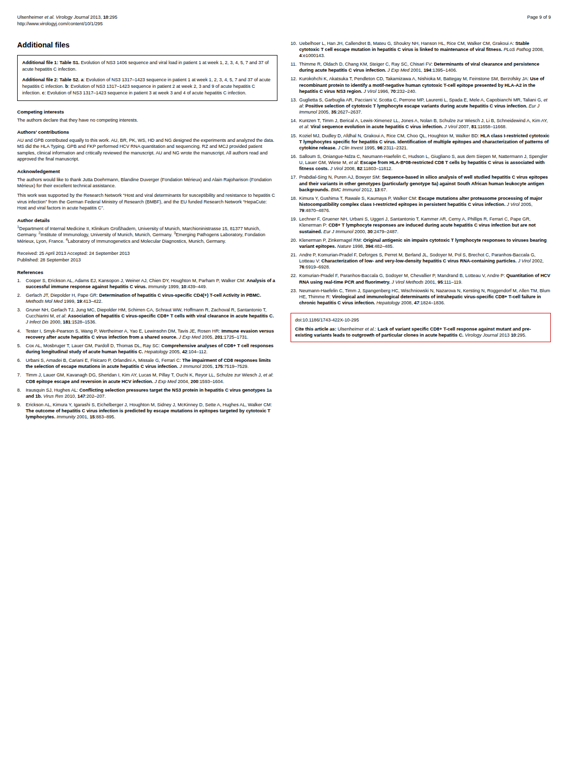Ulsenheimer et al. Virology Journal 2013, 10:295
http://www.virologyj.com/content/10/1/295
Page 9 of 9
Additional files
Additional file 1: Table S1. Evolution of NS3 1406 sequence and viral load in patient 1 at week 1, 2, 3, 4, 5, 7 and 37 of acute hepatitis C infection.
Additional file 2: Table S2. a: Evolution of NS3 1317–1423 sequence in patient 1 at week 1, 2, 3, 4, 5, 7 and 37 of acute hepatitis C infection. b: Evolution of NS3 1317–1423 sequence in patient 2 at week 2, 3 and 9 of acute hepatitis C infection. c: Evolution of NS3 1317–1423 sequence in patient 3 at week 3 and 4 of acute hepatitis C infection.
Competing interests
The authors declare that they have no competing interests.
Authors’ contributions
AU and GPB contributed equally to this work. AU, BR, PK, WS, HD and NG designed the experiments and analyzed the data. MS did the HLA Typing. GPB and FKP performed HCV RNA quantitation and sequencing. RZ and MCJ provided patient samples, clinical information and critically reviewed the manuscript. AU and NG wrote the manuscript. All authors read and approved the final manuscript.
Acknowledgement
The authors would like to thank Jutta Doehrmann, Blandine Duverger (Fondation Mérieux) and Alain Rajoharison (Fondation Mérieux) for their excellent technical assistance.
This work was supported by the Research Network “Host and viral determinants for susceptibility and resistance to hepatitis C virus infection” from the German Federal Ministry of Research (BMBF), and the EU funded Research Network “HepaCute: Host and viral factors in acute hepatitis C”.
Author details
1Department of Internal Medicine II, Klinikum Großhadern, University of Munich, Marchioninistrasse 15, 81377 Munich, Germany. 2Institute of Immunology, University of Munich, Munich, Germany. 3Emerging Pathogens Laboratory, Fondation Mérieux, Lyon, France. 4Laboratory of Immunogenetics and Molecular Diagnostics, Munich, Germany.
Received: 25 April 2013 Accepted: 24 September 2013
Published: 28 September 2013
References
Cooper S, Erickson AL, Adams EJ, Kansopon J, Weiner AJ, Chien DY, Houghton M, Parham P, Walker CM: Analysis of a successful immune response against hepatitis C virus. Immunity 1999, 10:439–449.
Gerlach JT, Diepolder H, Pape GR: Determination of hepatitis C virus-specific CD4(+) T-cell Activity in PBMC. Methods Mol Med 1999, 19:413–422.
Gruner NH, Gerlach TJ, Jung MC, Diepolder HM, Schirren CA, Schraut WW, Hoffmann R, Zachoval R, Santantonio T, Cucchiarini M, et al: Association of hepatitis C virus-specific CD8+ T cells with viral clearance in acute hepatitis C. J Infect Dis 2000, 181:1528–1536.
Tester I, Smyk-Pearson S, Wang P, Wertheimer A, Yao E, Lewinsohn DM, Tavis JE, Rosen HR: Immune evasion versus recovery after acute hepatitis C virus infection from a shared source. J Exp Med 2005, 201:1725–1731.
Cox AL, Mosbruger T, Lauer GM, Pardoll D, Thomas DL, Ray SC: Comprehensive analyses of CD8+ T cell responses during longitudinal study of acute human hepatitis C. Hepatology 2005, 42:104–112.
Urbani S, Amadei B, Cariani E, Fisicaro P, Orlandini A, Missale G, Ferrari C: The impairment of CD8 responses limits the selection of escape mutations in acute hepatitis C virus infection. J Immunol 2005, 175:7519–7529.
Timm J, Lauer GM, Kavanagh DG, Sheridan I, Kim AY, Lucas M, Pillay T, Ouchi K, Reyor LL, Schulze zur Wiesch J, et al: CD8 epitope escape and reversion in acute HCV infection. J Exp Med 2004, 200:1593–1604.
Irausquin SJ, Hughes AL: Conflicting selection pressures target the NS3 protein in hepatitis C virus genotypes 1a and 1b. Virus Res 2010, 147:202–207.
Erickson AL, Kimura Y, Igarashi S, Eichelberger J, Houghton M, Sidney J, McKinney D, Sette A, Hughes AL, Walker CM: The outcome of hepatitis C virus infection is predicted by escape mutations in epitopes targeted by cytotoxic T lymphocytes. Immunity 2001, 15:883–895.
Uebelhoer L, Han JH, Callendret B, Mateu G, Shoukry NH, Hanson HL, Rice CM, Walker CM, Grakoui A: Stable cytotoxic T cell escape mutation in hepatitis C virus is linked to maintenance of viral fitness. PLoS Pathog 2008, 4:e1000143.
Thimme R, Oldach D, Chang KM, Steiger C, Ray SC, Chisari FV: Determinants of viral clearance and persistence during acute hepatitis C virus infection. J Exp Med 2001, 194:1395–1406.
Kurokohchi K, Akatsuka T, Pendleton CD, Takamizawa A, Nishioka M, Battegay M, Feinstone SM, Berzofsky JA: Use of recombinant protein to identify a motif-negative human cytotoxic T-cell epitope presented by HLA-A2 in the hepatitis C virus NS3 region. J Virol 1996, 70:232–240.
Guglietta S, Garbuglia AR, Pacciani V, Scotta C, Perrone MP, Laurenti L, Spada E, Mele A, Capobianchi MR, Taliani G, et al: Positive selection of cytotoxic T lymphocyte escape variants during acute hepatitis C virus infection. Eur J Immunol 2005, 35:2627–2637.
Kuntzen T, Timm J, Berical A, Lewis-Ximenez LL, Jones A, Nolan B, Schulze zur Wiesch J, Li B, Schneidewind A, Kim AY, et al: Viral sequence evolution in acute hepatitis C virus infection. J Virol 2007, 81:11658–11668.
Koziel MJ, Dudley D, Afdhal N, Grakoui A, Rice CM, Choo QL, Houghton M, Walker BD: HLA class I-restricted cytotoxic T lymphocytes specific for hepatitis C virus. Identification of multiple epitopes and characterization of patterns of cytokine release. J Clin Invest 1995, 96:2311–2321.
Salloum S, Oniangue-Ndza C, Neumann-Haefelin C, Hudson L, Giugliano S, aus dem Siepen M, Nattermann J, Spengler U, Lauer GM, Wiese M, et al: Escape from HLA-B*08-restricted CD8 T cells by hepatitis C virus is associated with fitness costs. J Virol 2008, 82:11803–11812.
Prabdial-Sing N, Puren AJ, Bowyer SM: Sequence-based in silico analysis of well studied hepatitis C virus epitopes and their variants in other genotypes (particularly genotype 5a) against South African human leukocyte antigen backgrounds. BMC Immunol 2012, 13:67.
Kimura Y, Gushima T, Rawale S, Kaumaya P, Walker CM: Escape mutations alter proteasome processing of major histocompatibility complex class I-restricted epitopes in persistent hepatitis C virus infection. J Virol 2005, 79:4870–4876.
Lechner F, Gruener NH, Urbani S, Uggeri J, Santantonio T, Kammer AR, Cerny A, Phillips R, Ferrari C, Pape GR, Klenerman P: CD8+ T lymphocyte responses are induced during acute hepatitis C virus infection but are not sustained. Eur J Immunol 2000, 30:2479–2487.
Klenerman P, Zinkernagel RM: Original antigenic sin impairs cytotoxic T lymphocyte responses to viruses bearing variant epitopes. Nature 1998, 394:482–485.
Andre P, Komurian-Pradel F, Deforges S, Perret M, Berland JL, Sodoyer M, Pol S, Brechot C, Paranhos-Baccala G, Lotteau V: Characterization of low- and very-low-density hepatitis C virus RNA-containing particles. J Virol 2002, 76:6919–6928.
Komurian-Pradel F, Paranhos-Baccala G, Sodoyer M, Chevallier P, Mandrand B, Lotteau V, Andre P: Quantitation of HCV RNA using real-time PCR and fluorimetry. J Virol Methods 2001, 95:111–119.
Neumann-Haefelin C, Timm J, Spangenberg HC, Wischniowski N, Nazarova N, Kersting N, Roggendorf M, Allen TM, Blum HE, Thimme R: Virological and immunological determinants of intrahepatic virus-specific CD8+ T-cell failure in chronic hepatitis C virus infection. Hepatology 2008, 47:1824–1836.
doi:10.1186/1743-422X-10-295
Cite this article as: Ulsenheimer et al.: Lack of variant specific CD8+ T-cell response against mutant and pre-existing variants leads to outgrowth of particular clones in acute hepatitis C. Virology Journal 2013 10:295.